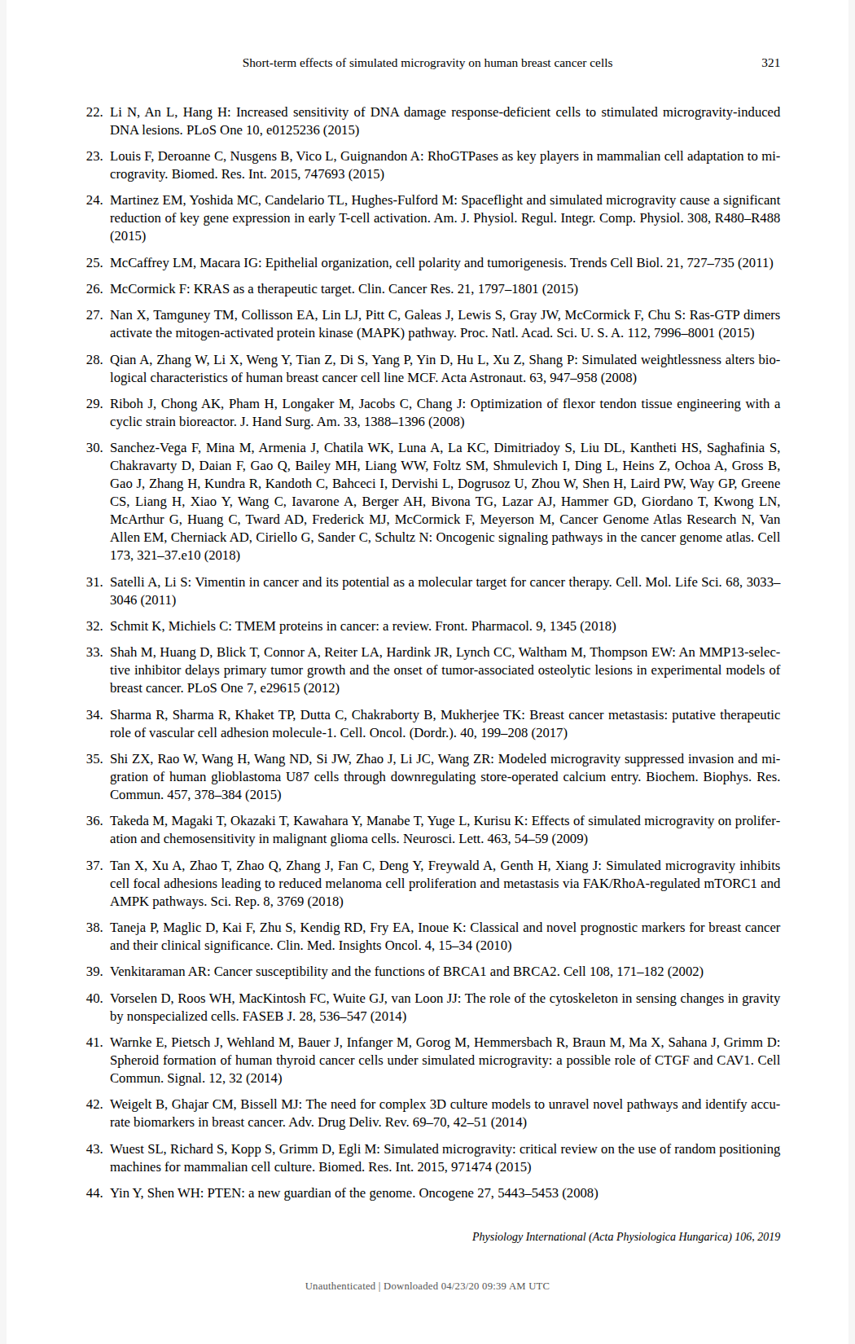Short-term effects of simulated microgravity on human breast cancer cells 321
22. Li N, An L, Hang H: Increased sensitivity of DNA damage response-deficient cells to stimulated microgravity-induced DNA lesions. PLoS One 10, e0125236 (2015)
23. Louis F, Deroanne C, Nusgens B, Vico L, Guignandon A: RhoGTPases as key players in mammalian cell adaptation to microgravity. Biomed. Res. Int. 2015, 747693 (2015)
24. Martinez EM, Yoshida MC, Candelario TL, Hughes-Fulford M: Spaceflight and simulated microgravity cause a significant reduction of key gene expression in early T-cell activation. Am. J. Physiol. Regul. Integr. Comp. Physiol. 308, R480–R488 (2015)
25. McCaffrey LM, Macara IG: Epithelial organization, cell polarity and tumorigenesis. Trends Cell Biol. 21, 727–735 (2011)
26. McCormick F: KRAS as a therapeutic target. Clin. Cancer Res. 21, 1797–1801 (2015)
27. Nan X, Tamguney TM, Collisson EA, Lin LJ, Pitt C, Galeas J, Lewis S, Gray JW, McCormick F, Chu S: Ras-GTP dimers activate the mitogen-activated protein kinase (MAPK) pathway. Proc. Natl. Acad. Sci. U. S. A. 112, 7996–8001 (2015)
28. Qian A, Zhang W, Li X, Weng Y, Tian Z, Di S, Yang P, Yin D, Hu L, Xu Z, Shang P: Simulated weightlessness alters biological characteristics of human breast cancer cell line MCF. Acta Astronaut. 63, 947–958 (2008)
29. Riboh J, Chong AK, Pham H, Longaker M, Jacobs C, Chang J: Optimization of flexor tendon tissue engineering with a cyclic strain bioreactor. J. Hand Surg. Am. 33, 1388–1396 (2008)
30. Sanchez-Vega F, Mina M, Armenia J, Chatila WK, Luna A, La KC, Dimitriadoy S, Liu DL, Kantheti HS, Saghafinia S, Chakravarty D, Daian F, Gao Q, Bailey MH, Liang WW, Foltz SM, Shmulevich I, Ding L, Heins Z, Ochoa A, Gross B, Gao J, Zhang H, Kundra R, Kandoth C, Bahceci I, Dervishi L, Dogrusoz U, Zhou W, Shen H, Laird PW, Way GP, Greene CS, Liang H, Xiao Y, Wang C, Iavarone A, Berger AH, Bivona TG, Lazar AJ, Hammer GD, Giordano T, Kwong LN, McArthur G, Huang C, Tward AD, Frederick MJ, McCormick F, Meyerson M, Cancer Genome Atlas Research N, Van Allen EM, Cherniack AD, Ciriello G, Sander C, Schultz N: Oncogenic signaling pathways in the cancer genome atlas. Cell 173, 321–37.e10 (2018)
31. Satelli A, Li S: Vimentin in cancer and its potential as a molecular target for cancer therapy. Cell. Mol. Life Sci. 68, 3033–3046 (2011)
32. Schmit K, Michiels C: TMEM proteins in cancer: a review. Front. Pharmacol. 9, 1345 (2018)
33. Shah M, Huang D, Blick T, Connor A, Reiter LA, Hardink JR, Lynch CC, Waltham M, Thompson EW: An MMP13-selective inhibitor delays primary tumor growth and the onset of tumor-associated osteolytic lesions in experimental models of breast cancer. PLoS One 7, e29615 (2012)
34. Sharma R, Sharma R, Khaket TP, Dutta C, Chakraborty B, Mukherjee TK: Breast cancer metastasis: putative therapeutic role of vascular cell adhesion molecule-1. Cell. Oncol. (Dordr.). 40, 199–208 (2017)
35. Shi ZX, Rao W, Wang H, Wang ND, Si JW, Zhao J, Li JC, Wang ZR: Modeled microgravity suppressed invasion and migration of human glioblastoma U87 cells through downregulating store-operated calcium entry. Biochem. Biophys. Res. Commun. 457, 378–384 (2015)
36. Takeda M, Magaki T, Okazaki T, Kawahara Y, Manabe T, Yuge L, Kurisu K: Effects of simulated microgravity on proliferation and chemosensitivity in malignant glioma cells. Neurosci. Lett. 463, 54–59 (2009)
37. Tan X, Xu A, Zhao T, Zhao Q, Zhang J, Fan C, Deng Y, Freywald A, Genth H, Xiang J: Simulated microgravity inhibits cell focal adhesions leading to reduced melanoma cell proliferation and metastasis via FAK/RhoA-regulated mTORC1 and AMPK pathways. Sci. Rep. 8, 3769 (2018)
38. Taneja P, Maglic D, Kai F, Zhu S, Kendig RD, Fry EA, Inoue K: Classical and novel prognostic markers for breast cancer and their clinical significance. Clin. Med. Insights Oncol. 4, 15–34 (2010)
39. Venkitaraman AR: Cancer susceptibility and the functions of BRCA1 and BRCA2. Cell 108, 171–182 (2002)
40. Vorselen D, Roos WH, MacKintosh FC, Wuite GJ, van Loon JJ: The role of the cytoskeleton in sensing changes in gravity by nonspecialized cells. FASEB J. 28, 536–547 (2014)
41. Warnke E, Pietsch J, Wehland M, Bauer J, Infanger M, Gorog M, Hemmersbach R, Braun M, Ma X, Sahana J, Grimm D: Spheroid formation of human thyroid cancer cells under simulated microgravity: a possible role of CTGF and CAV1. Cell Commun. Signal. 12, 32 (2014)
42. Weigelt B, Ghajar CM, Bissell MJ: The need for complex 3D culture models to unravel novel pathways and identify accurate biomarkers in breast cancer. Adv. Drug Deliv. Rev. 69–70, 42–51 (2014)
43. Wuest SL, Richard S, Kopp S, Grimm D, Egli M: Simulated microgravity: critical review on the use of random positioning machines for mammalian cell culture. Biomed. Res. Int. 2015, 971474 (2015)
44. Yin Y, Shen WH: PTEN: a new guardian of the genome. Oncogene 27, 5443–5453 (2008)
Physiology International (Acta Physiologica Hungarica) 106, 2019
Unauthenticated | Downloaded 04/23/20 09:39 AM UTC